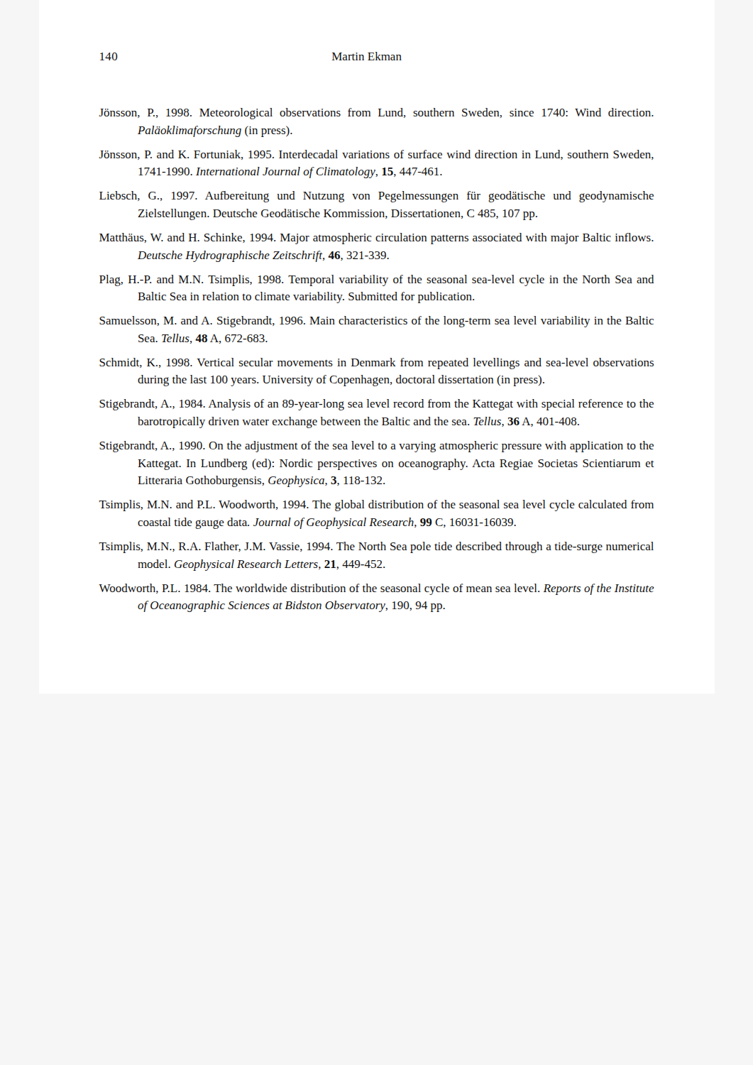140 Martin Ekman
Jönsson, P., 1998. Meteorological observations from Lund, southern Sweden, since 1740: Wind direction. Paläoklimaforschung (in press).
Jönsson, P. and K. Fortuniak, 1995. Interdecadal variations of surface wind direction in Lund, southern Sweden, 1741-1990. International Journal of Climatology, 15, 447-461.
Liebsch, G., 1997. Aufbereitung und Nutzung von Pegelmessungen für geodätische und geodynamische Zielstellungen. Deutsche Geodätische Kommission, Dissertationen, C 485, 107 pp.
Matthäus, W. and H. Schinke, 1994. Major atmospheric circulation patterns associated with major Baltic inflows. Deutsche Hydrographische Zeitschrift, 46, 321-339.
Plag, H.-P. and M.N. Tsimplis, 1998. Temporal variability of the seasonal sea-level cycle in the North Sea and Baltic Sea in relation to climate variability. Submitted for publication.
Samuelsson, M. and A. Stigebrandt, 1996. Main characteristics of the long-term sea level variability in the Baltic Sea. Tellus, 48 A, 672-683.
Schmidt, K., 1998. Vertical secular movements in Denmark from repeated levellings and sea-level observations during the last 100 years. University of Copenhagen, doctoral dissertation (in press).
Stigebrandt, A., 1984. Analysis of an 89-year-long sea level record from the Kattegat with special reference to the barotropically driven water exchange between the Baltic and the sea. Tellus, 36 A, 401-408.
Stigebrandt, A., 1990. On the adjustment of the sea level to a varying atmospheric pressure with application to the Kattegat. In Lundberg (ed): Nordic perspectives on oceanography. Acta Regiae Societas Scientiarum et Litteraria Gothoburgensis, Geophysica, 3, 118-132.
Tsimplis, M.N. and P.L. Woodworth, 1994. The global distribution of the seasonal sea level cycle calculated from coastal tide gauge data. Journal of Geophysical Research, 99 C, 16031-16039.
Tsimplis, M.N., R.A. Flather, J.M. Vassie, 1994. The North Sea pole tide described through a tide-surge numerical model. Geophysical Research Letters, 21, 449-452.
Woodworth, P.L. 1984. The worldwide distribution of the seasonal cycle of mean sea level. Reports of the Institute of Oceanographic Sciences at Bidston Observatory, 190, 94 pp.